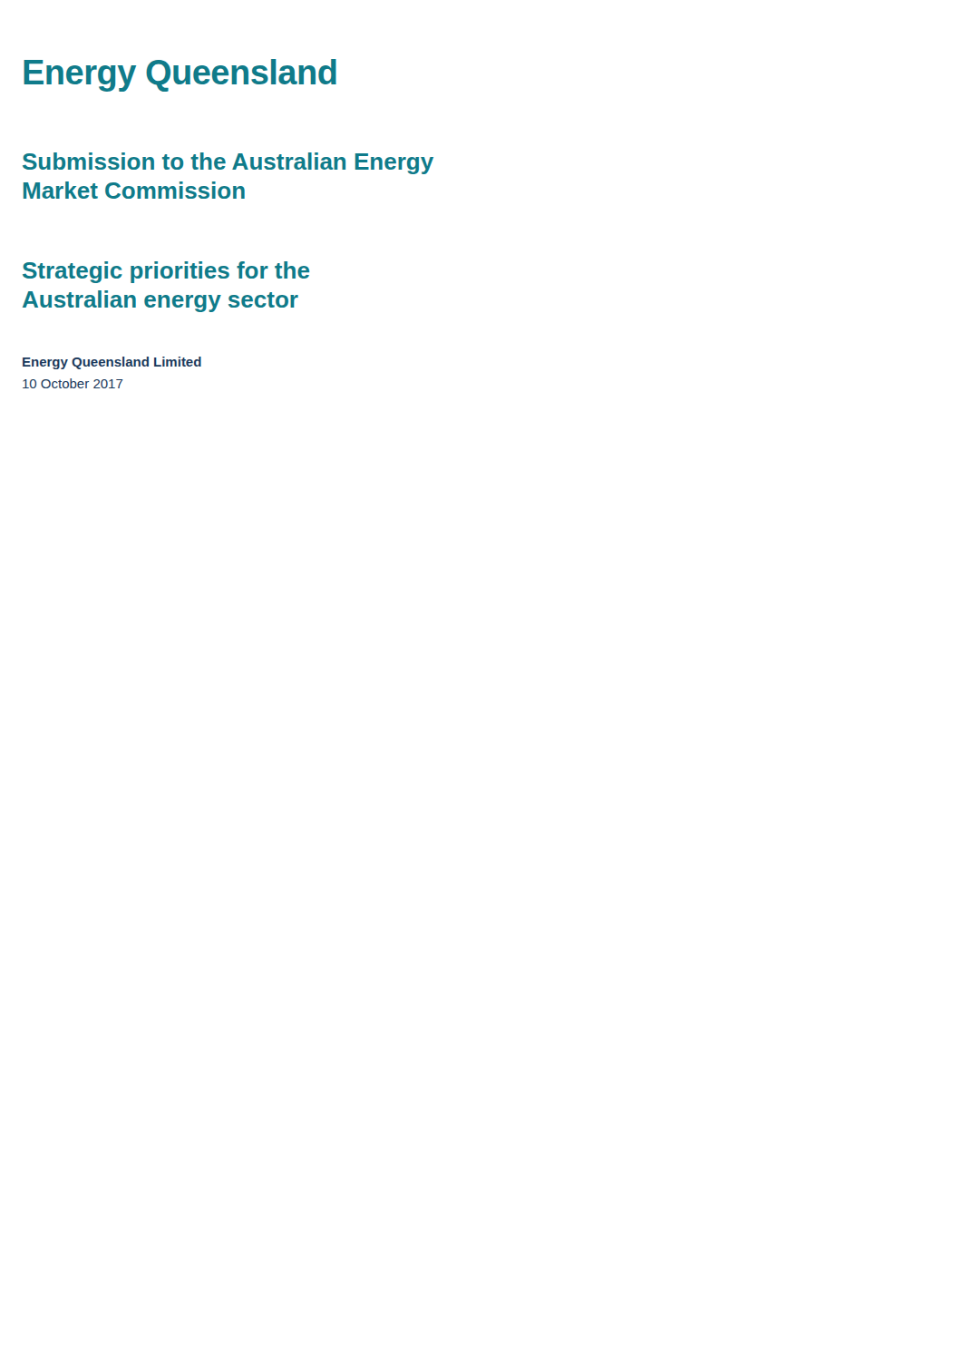Energy Queensland
Energy Queensland
Submission to the Australian Energy
Market Commission
Strategic priorities for the
Australian energy sector
Energy Queensland Limited
10 October 2017
Energy Queensland